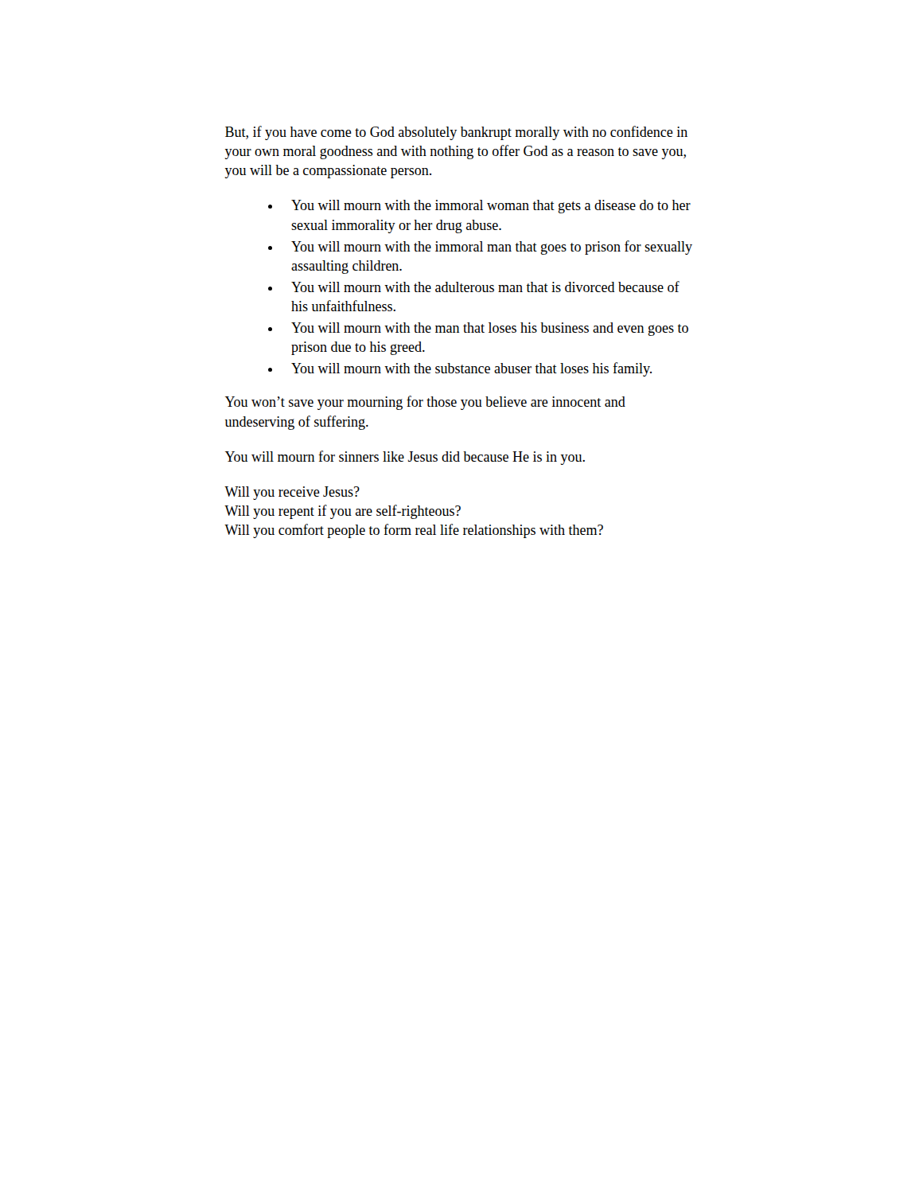But, if you have come to God absolutely bankrupt morally with no confidence in your own moral goodness and with nothing to offer God as a reason to save you, you will be a compassionate person.
You will mourn with the immoral woman that gets a disease do to her sexual immorality or her drug abuse.
You will mourn with the immoral man that goes to prison for sexually assaulting children.
You will mourn with the adulterous man that is divorced because of his unfaithfulness.
You will mourn with the man that loses his business and even goes to prison due to his greed.
You will mourn with the substance abuser that loses his family.
You won’t save your mourning for those you believe are innocent and undeserving of suffering.
You will mourn for sinners like Jesus did because He is in you.
Will you receive Jesus?
Will you repent if you are self-righteous?
Will you comfort people to form real life relationships with them?